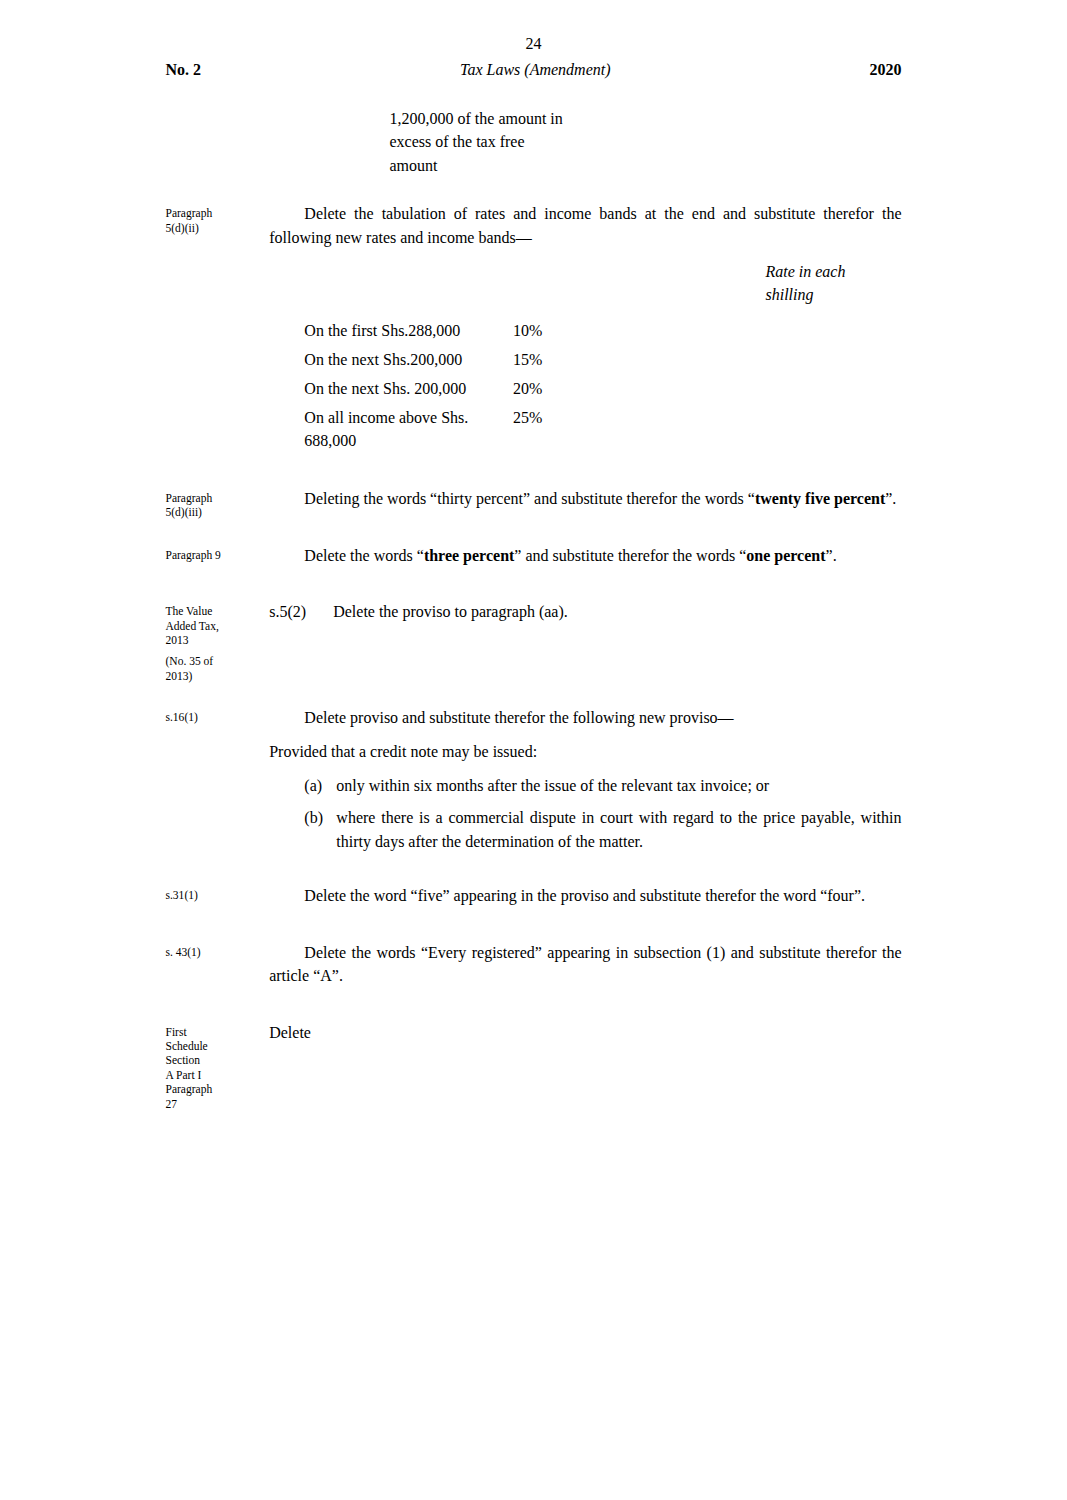24
No. 2
Tax Laws (Amendment)
2020
1,200,000 of the amount in
excess of the tax free
amount
Paragraph
5(d)(ii)
Delete the tabulation of rates and income bands at the end and substitute therefor the following new rates and income bands—
Rate in each shilling
| On the first Shs.288,000 | 10% |
| On the next Shs.200,000 | 15% |
| On the next Shs. 200,000 | 20% |
| On all income above Shs. 688,000 | 25% |
Paragraph
5(d)(iii)
Deleting the words “thirty percent” and substitute therefor the words “twenty five percent”.
Paragraph 9
Delete the words “three percent” and substitute therefor the words “one percent”.
The Value
Added Tax,
2013
(No. 35 of
2013)
s.5(2) Delete the proviso to paragraph (aa).
s.16(1)
Delete proviso and substitute therefor the following new proviso—
Provided that a credit note may be issued:
(a) only within six months after the issue of the relevant tax invoice; or
(b) where there is a commercial dispute in court with regard to the price payable, within thirty days after the determination of the matter.
s.31(1)
Delete the word “five” appearing in the proviso and substitute therefor the word “four”.
s. 43(1)
Delete the words “Every registered” appearing in subsection (1) and substitute therefor the article “A”.
First
Schedule
Section
A Part I
Paragraph
27
Delete